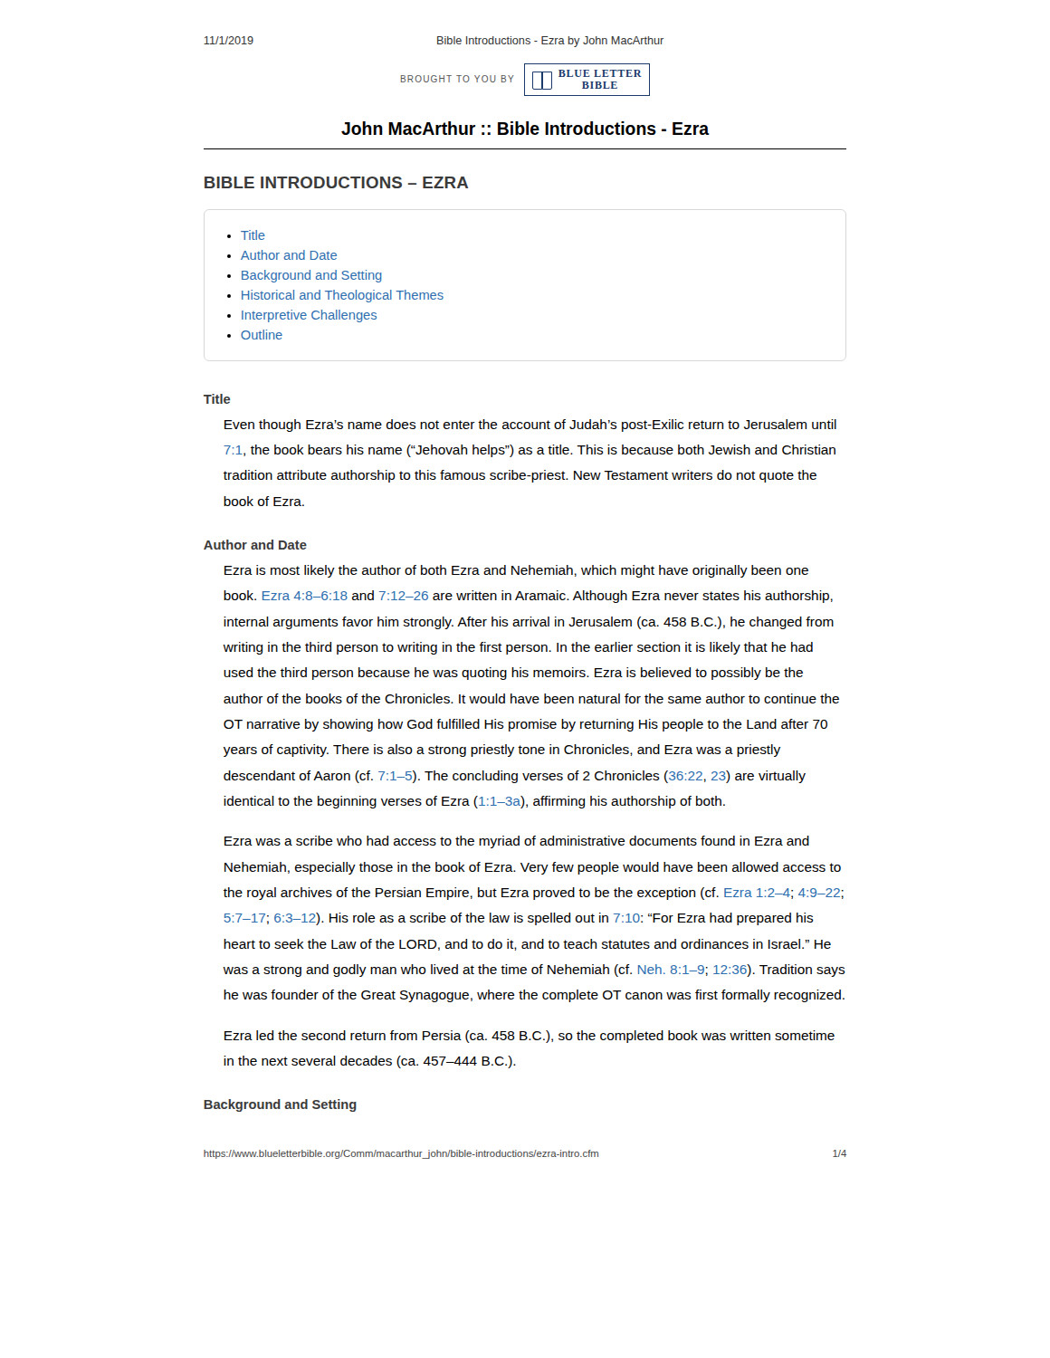11/1/2019
Bible Introductions - Ezra by John MacArthur
Brought to you by Blue Letter
Bible
John MacArthur :: Bible Introductions - Ezra
BIBLE INTRODUCTIONS – EZRA
Title
Author and Date
Background and Setting
Historical and Theological Themes
Interpretive Challenges
Outline
Title
Even though Ezra’s name does not enter the account of Judah’s post-Exilic return to Jerusalem until 7:1, the book bears his name (“Jehovah helps”) as a title. This is because both Jewish and Christian tradition attribute authorship to this famous scribe-priest. New Testament writers do not quote the book of Ezra.
Author and Date
Ezra is most likely the author of both Ezra and Nehemiah, which might have originally been one book. Ezra 4:8–6:18 and 7:12–26 are written in Aramaic. Although Ezra never states his authorship, internal arguments favor him strongly. After his arrival in Jerusalem (ca. 458 B.C.), he changed from writing in the third person to writing in the first person. In the earlier section it is likely that he had used the third person because he was quoting his memoirs. Ezra is believed to possibly be the author of the books of the Chronicles. It would have been natural for the same author to continue the OT narrative by showing how God fulfilled His promise by returning His people to the Land after 70 years of captivity. There is also a strong priestly tone in Chronicles, and Ezra was a priestly descendant of Aaron (cf. 7:1–5). The concluding verses of 2 Chronicles (36:22, 23) are virtually identical to the beginning verses of Ezra (1:1–3a), affirming his authorship of both.
Ezra was a scribe who had access to the myriad of administrative documents found in Ezra and Nehemiah, especially those in the book of Ezra. Very few people would have been allowed access to the royal archives of the Persian Empire, but Ezra proved to be the exception (cf. Ezra 1:2–4; 4:9–22; 5:7–17; 6:3–12). His role as a scribe of the law is spelled out in 7:10: “For Ezra had prepared his heart to seek the Law of the LORD, and to do it, and to teach statutes and ordinances in Israel.” He was a strong and godly man who lived at the time of Nehemiah (cf. Neh. 8:1–9; 12:36). Tradition says he was founder of the Great Synagogue, where the complete OT canon was first formally recognized.
Ezra led the second return from Persia (ca. 458 B.C.), so the completed book was written sometime in the next several decades (ca. 457–444 B.C.).
Background and Setting
https://www.blueletterbible.org/Comm/macarthur_john/bible-introductions/ezra-intro.cfm
1/4